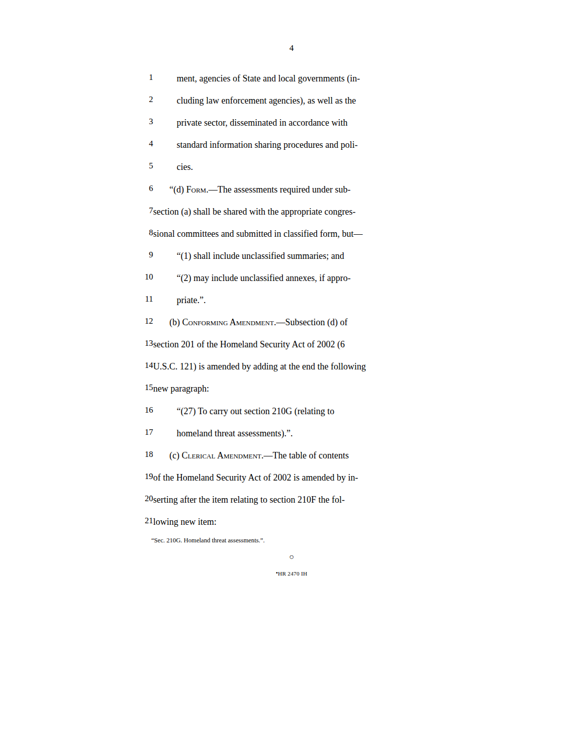4
| 1 | ment, agencies of State and local governments (in- |
| 2 | cluding law enforcement agencies), as well as the |
| 3 | private sector, disseminated in accordance with |
| 4 | standard information sharing procedures and poli- |
| 5 | cies. |
| 6 | “(d) Form. —The assessments required under sub- |
| 7 | section (a) shall be shared with the appropriate congres- |
| 8 | sional committees and submitted in classified form, but— |
| 9 | “(1) shall include unclassified summaries; and |
| 10 | “(2) may include unclassified annexes, if appro- |
| 11 | priate.”. |
| 12 | (b) Conforming Amendment. —Subsection (d) of |
| 13 | section 201 of the Homeland Security Act of 2002 (6 |
| 14 | U.S.C. 121) is amended by adding at the end the following |
| 15 | new paragraph: |
| 16 | “(27) To carry out section 210G (relating to |
| 17 | homeland threat assessments).”. |
| 18 | (c) Clerical Amendment. —The table of contents |
| 19 | of the Homeland Security Act of 2002 is amended by in- |
| 20 | serting after the item relating to section 210F the fol- |
| 21 | lowing new item: |
“Sec. 210G. Homeland threat assessments.”.
○
•HR 2470 IH